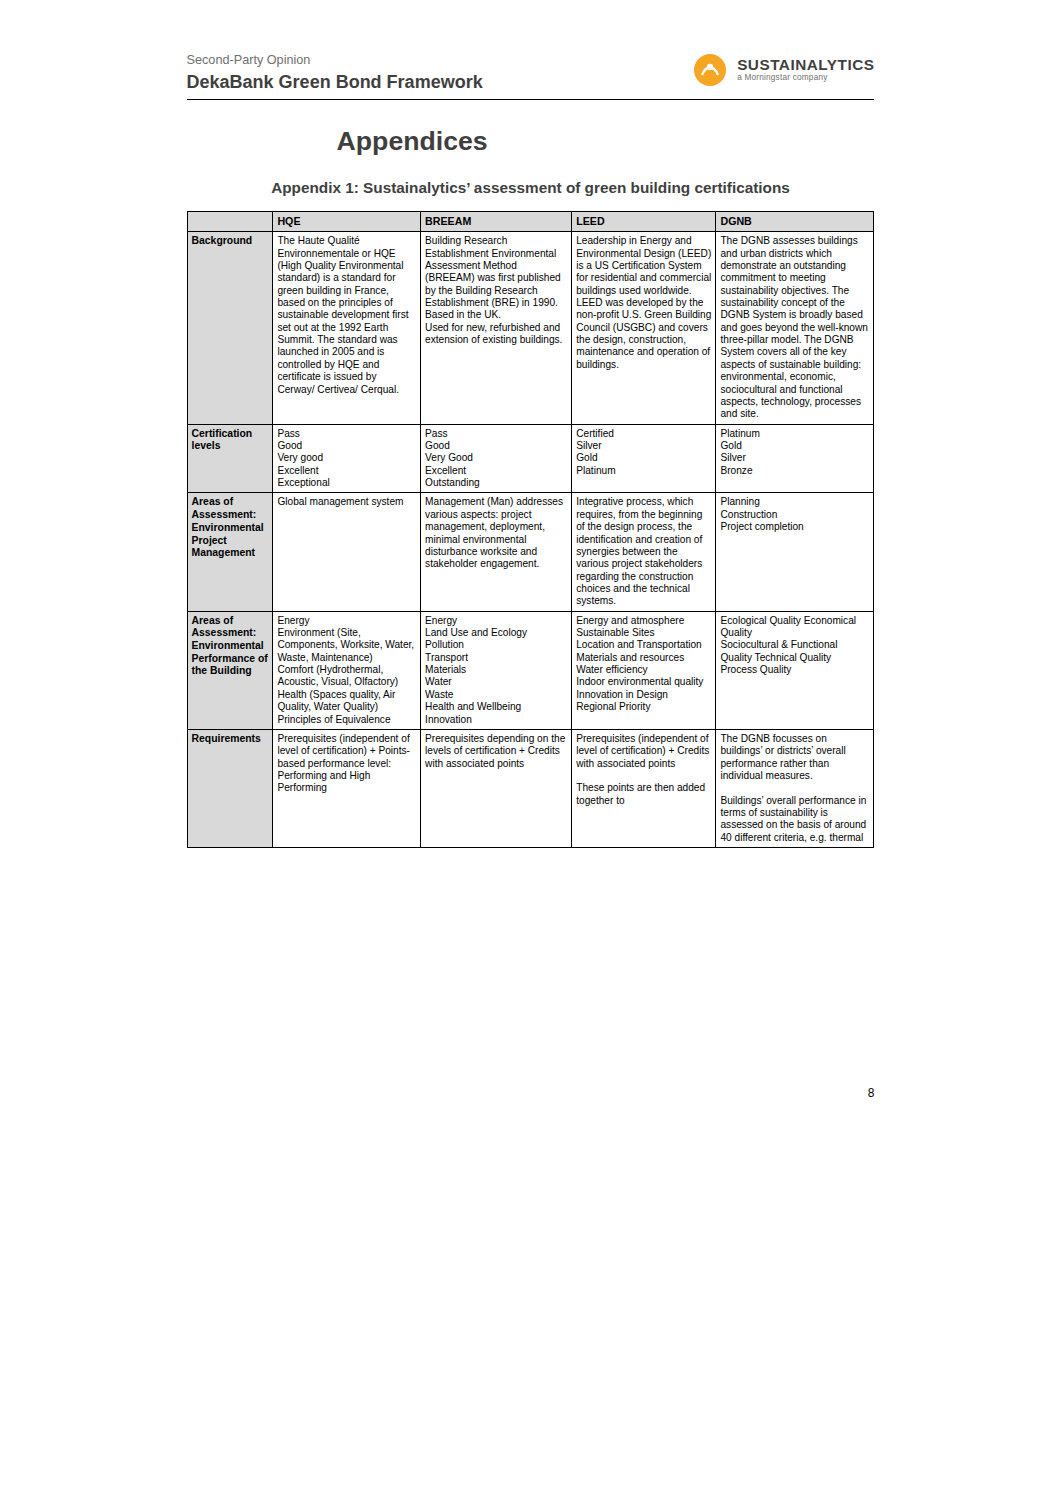Second-Party Opinion
DekaBank Green Bond Framework
SUSTAINALYTICS
a Morningstar company
Appendices
Appendix 1: Sustainalytics’ assessment of green building certifications
| | HQE | BREEAM | LEED | DGNB |
| --- | --- | --- | --- | --- |
| Background | The Haute Qualité Environnementale or HQE (High Quality Environmental standard) is a standard for green building in France, based on the principles of sustainable development first set out at the 1992 Earth Summit. The standard was launched in 2005 and is controlled by HQE and certificate is issued by Cerway/ Certivea/ Cerqual. | Building Research Establishment Environmental Assessment Method (BREEAM) was first published by the Building Research Establishment (BRE) in 1990. Based in the UK. Used for new, refurbished and extension of existing buildings. | Leadership in Energy and Environmental Design (LEED) is a US Certification System for residential and commercial buildings used worldwide. LEED was developed by the non-profit U.S. Green Building Council (USGBC) and covers the design, construction, maintenance and operation of buildings. | The DGNB assesses buildings and urban districts which demonstrate an outstanding commitment to meeting sustainability objectives. The sustainability concept of the DGNB System is broadly based and goes beyond the well-known three-pillar model. The DGNB System covers all of the key aspects of sustainable building: environmental, economic, sociocultural and functional aspects, technology, processes and site. |
| Certification levels | Pass Good Very good Excellent Exceptional | Pass Good Very Good Excellent Outstanding | Certified Silver Gold Platinum | Platinum Gold Silver Bronze |
| Areas of Assessment: Environmental Project Management | Global management system | Management (Man) addresses various aspects: project management, deployment, minimal environmental disturbance worksite and stakeholder engagement. | Integrative process, which requires, from the beginning of the design process, the identification and creation of synergies between the various project stakeholders regarding the construction choices and the technical systems. | Planning Construction Project completion |
| Areas of Assessment: Environmental Performance of the Building | Energy Environment (Site, Components, Worksite, Water, Waste, Maintenance) Comfort (Hydrothermal, Acoustic, Visual, Olfactory) Health (Spaces quality, Air Quality, Water Quality) Principles of Equivalence | Energy Land Use and Ecology Pollution Transport Materials Water Waste Health and Wellbeing Innovation | Energy and atmosphere Sustainable Sites Location and Transportation Materials and resources Water efficiency Indoor environmental quality Innovation in Design Regional Priority | Ecological Quality Economical Quality Sociocultural & Functional Quality Technical Quality Process Quality |
| Requirements | Prerequisites (independent of level of certification) + Points-based performance level: Performing and High Performing | Prerequisites depending on the levels of certification + Credits with associated points | Prerequisites (independent of level of certification) + Credits with associated points These points are then added together to | The DGNB focusses on buildings’ or districts’ overall performance rather than individual measures. Buildings’ overall performance in terms of sustainability is assessed on the basis of around 40 different criteria, e.g. thermal |
8